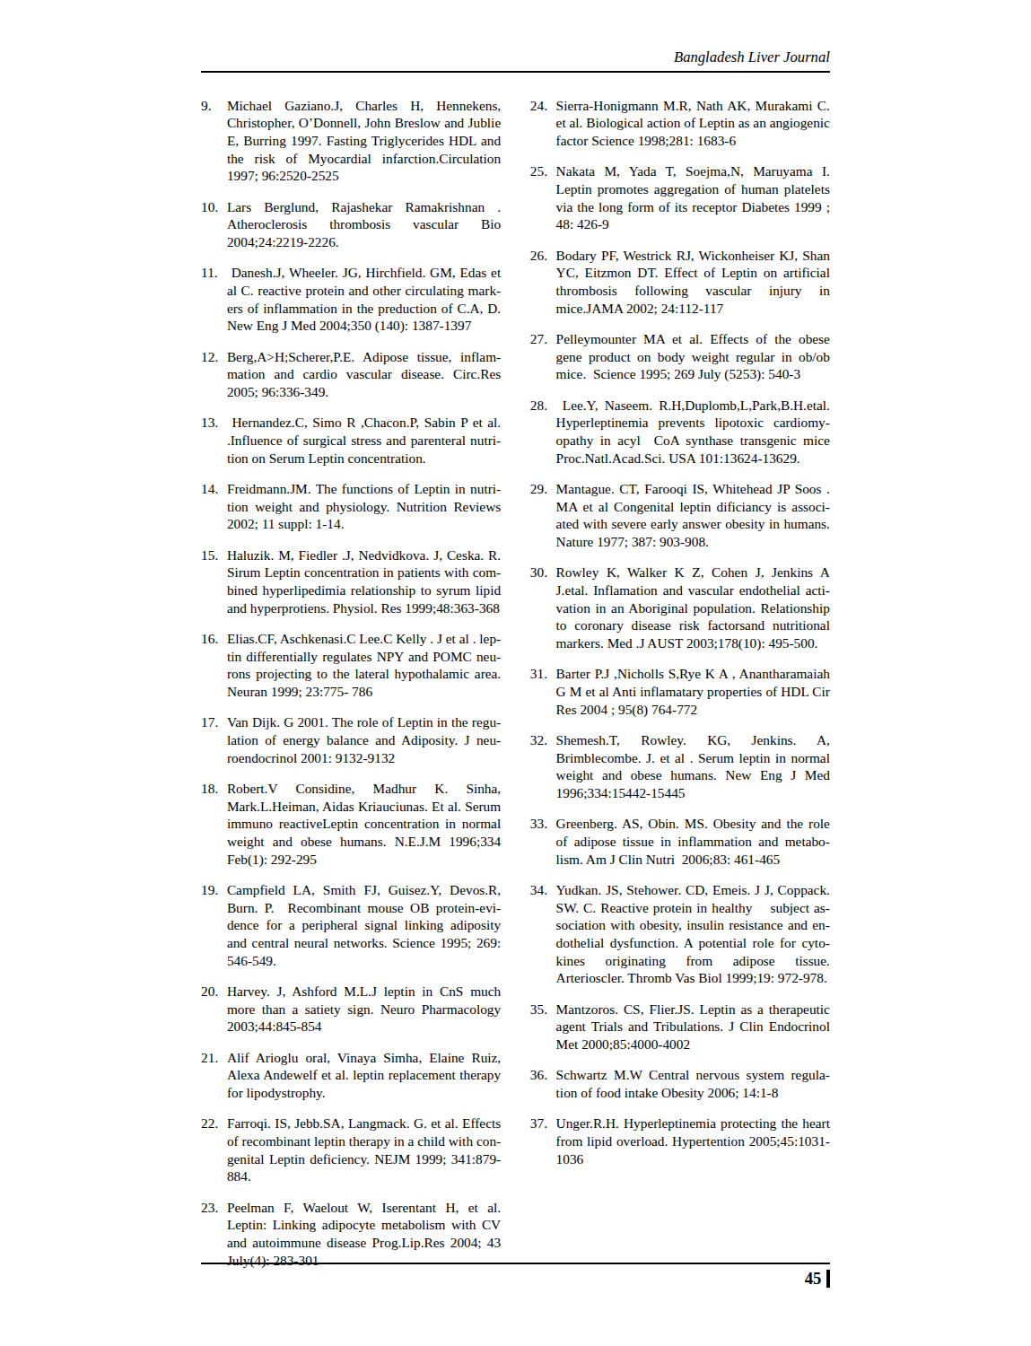Bangladesh Liver Journal
9. Michael Gaziano.J, Charles H, Hennekens, Christopher, O’Donnell, John Breslow and Jublie E, Burring 1997. Fasting Triglycerides HDL and the risk of Myocardial infarction.Circulation 1997; 96:2520-2525
10. Lars Berglund, Rajashekar Ramakrishnan . Atheroclerosis thrombosis vascular Bio 2004;24:2219-2226.
11. Danesh.J, Wheeler. JG, Hirchfield. GM, Edas et al C. reactive protein and other circulating markers of inflammation in the preduction of C.A, D. New Eng J Med 2004;350 (140): 1387-1397
12. Berg,A>H;Scherer,P.E. Adipose tissue, inflammation and cardio vascular disease. Circ.Res 2005; 96:336-349.
13. Hernandez.C, Simo R ,Chacon.P, Sabin P et al. .Influence of surgical stress and parenteral nutrition on Serum Leptin concentration.
14. Freidmann.JM. The functions of Leptin in nutrition weight and physiology. Nutrition Reviews 2002; 11 suppl: 1-14.
15. Haluzik. M, Fiedler .J, Nedvidkova. J, Ceska. R. Sirum Leptin concentration in patients with combined hyperlipedimia relationship to syrum lipid and hyperprotiens. Physiol. Res 1999;48:363-368
16. Elias.CF, Aschkenasi.C Lee.C Kelly . J et al . leptin differentially regulates NPY and POMC neurons projecting to the lateral hypothalamic area. Neuran 1999; 23:775- 786
17. Van Dijk. G 2001. The role of Leptin in the regulation of energy balance and Adiposity. J neuroendocrinol 2001: 9132-9132
18. Robert.V Considine, Madhur K. Sinha, Mark.L.Heiman, Aidas Kriauciunas. Et al. Serum immuno reactiveLeptin concentration in normal weight and obese humans. N.E.J.M 1996;334 Feb(1): 292-295
19. Campfield LA, Smith FJ, Guisez.Y, Devos.R, Burn. P. Recombinant mouse OB protein-evidence for a peripheral signal linking adiposity and central neural networks. Science 1995; 269: 546-549.
20. Harvey. J, Ashford M.L.J leptin in CnS much more than a satiety sign. Neuro Pharmacology 2003;44:845-854
21. Alif Arioglu oral, Vinaya Simha, Elaine Ruiz, Alexa Andewelf et al. leptin replacement therapy for lipodystrophy.
22. Farroqi. IS, Jebb.SA, Langmack. G. et al. Effects of recombinant leptin therapy in a child with congenital Leptin deficiency. NEJM 1999; 341:879-884.
23. Peelman F, Waelout W, Iserentant H, et al. Leptin: Linking adipocyte metabolism with CV and autoimmune disease Prog.Lip.Res 2004; 43 July(4): 283-301
24. Sierra-Honigmann M.R, Nath AK, Murakami C. et al. Biological action of Leptin as an angiogenic factor Science 1998;281: 1683-6
25. Nakata M, Yada T, Soejma,N, Maruyama I. Leptin promotes aggregation of human platelets via the long form of its receptor Diabetes 1999 ; 48: 426-9
26. Bodary PF, Westrick RJ, Wickonheiser KJ, Shan YC, Eitzmon DT. Effect of Leptin on artificial thrombosis following vascular injury in mice.JAMA 2002; 24:112-117
27. Pelleymounter MA et al. Effects of the obese gene product on body weight regular in ob/ob mice. Science 1995; 269 July (5253): 540-3
28. Lee.Y, Naseem. R.H,Duplomb,L,Park,B.H.etal. Hyperleptinemia prevents lipotoxic cardiomyopathy in acyl CoA synthase transgenic mice Proc.Natl.Acad.Sci. USA 101:13624-13629.
29. Mantague. CT, Farooqi IS, Whitehead JP Soos . MA et al Congenital leptin dificiancy is associated with severe early answer obesity in humans. Nature 1977; 387: 903-908.
30. Rowley K, Walker K Z, Cohen J, Jenkins A J.etal. Inflamation and vascular endothelial activation in an Aboriginal population. Relationship to coronary disease risk factorsand nutritional markers. Med .J AUST 2003;178(10): 495-500.
31. Barter P.J ,Nicholls S,Rye K A , Anantharamaiah G M et al Anti inflamatary properties of HDL Cir Res 2004 ; 95(8) 764-772
32. Shemesh.T, Rowley. KG, Jenkins. A, Brimblecombe. J. et al . Serum leptin in normal weight and obese humans. New Eng J Med 1996;334:15442-15445
33. Greenberg. AS, Obin. MS. Obesity and the role of adipose tissue in inflammation and metabolism. Am J Clin Nutri 2006;83: 461-465
34. Yudkan. JS, Stehower. CD, Emeis. J J, Coppack. SW. C. Reactive protein in healthy subject association with obesity, insulin resistance and endothelial dysfunction. A potential role for cytokines originating from adipose tissue. Arterioscler. Thromb Vas Biol 1999;19: 972-978.
35. Mantzoros. CS, Flier.JS. Leptin as a therapeutic agent Trials and Tribulations. J Clin Endocrinol Met 2000;85:4000-4002
36. Schwartz M.W Central nervous system regulation of food intake Obesity 2006; 14:1-8
37. Unger.R.H. Hyperleptinemia protecting the heart from lipid overload. Hypertention 2005;45:1031-1036
45